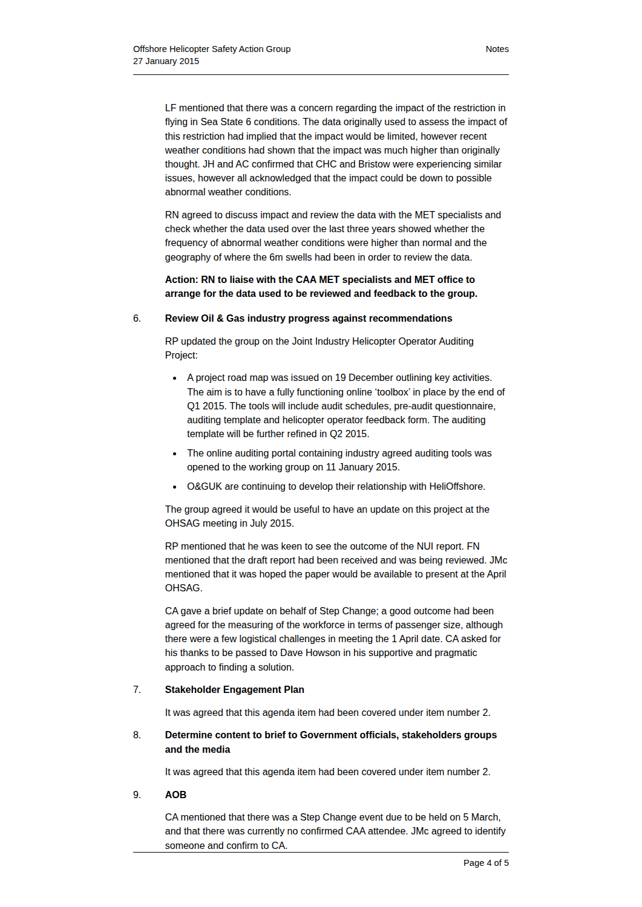Offshore Helicopter Safety Action Group
27 January 2015
Notes
LF mentioned that there was a concern regarding the impact of the restriction in flying in Sea State 6 conditions. The data originally used to assess the impact of this restriction had implied that the impact would be limited, however recent weather conditions had shown that the impact was much higher than originally thought. JH and AC confirmed that CHC and Bristow were experiencing similar issues, however all acknowledged that the impact could be down to possible abnormal weather conditions.
RN agreed to discuss impact and review the data with the MET specialists and check whether the data used over the last three years showed whether the frequency of abnormal weather conditions were higher than normal and the geography of where the 6m swells had been in order to review the data.
Action: RN to liaise with the CAA MET specialists and MET office to arrange for the data used to be reviewed and feedback to the group.
6.
Review Oil & Gas industry progress against recommendations
RP updated the group on the Joint Industry Helicopter Operator Auditing Project:
A project road map was issued on 19 December outlining key activities. The aim is to have a fully functioning online ‘toolbox’ in place by the end of Q1 2015. The tools will include audit schedules, pre-audit questionnaire, auditing template and helicopter operator feedback form. The auditing template will be further refined in Q2 2015.
The online auditing portal containing industry agreed auditing tools was opened to the working group on 11 January 2015.
O&GUK are continuing to develop their relationship with HeliOffshore.
The group agreed it would be useful to have an update on this project at the OHSAG meeting in July 2015.
RP mentioned that he was keen to see the outcome of the NUI report. FN mentioned that the draft report had been received and was being reviewed. JMc mentioned that it was hoped the paper would be available to present at the April OHSAG.
CA gave a brief update on behalf of Step Change; a good outcome had been agreed for the measuring of the workforce in terms of passenger size, although there were a few logistical challenges in meeting the 1 April date. CA asked for his thanks to be passed to Dave Howson in his supportive and pragmatic approach to finding a solution.
7.
Stakeholder Engagement Plan
It was agreed that this agenda item had been covered under item number 2.
8.
Determine content to brief to Government officials, stakeholders groups and the media
It was agreed that this agenda item had been covered under item number 2.
9.
AOB
CA mentioned that there was a Step Change event due to be held on 5 March, and that there was currently no confirmed CAA attendee. JMc agreed to identify someone and confirm to CA.
Page 4 of 5